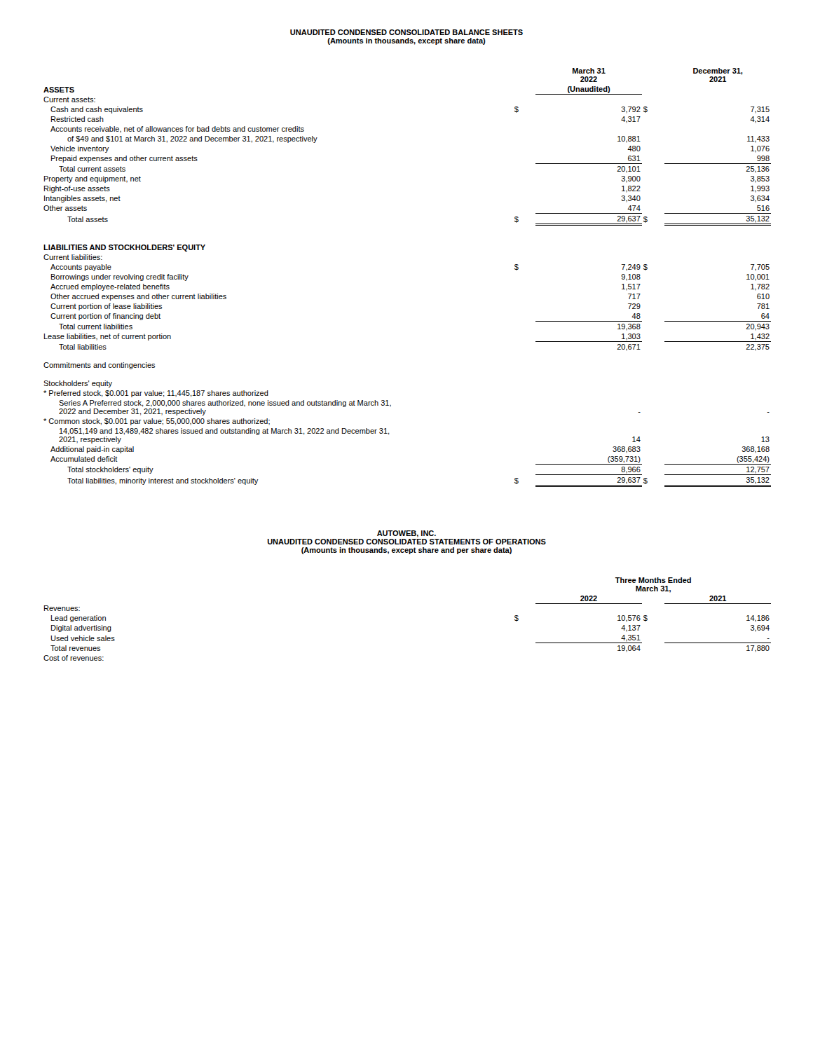UNAUDITED CONDENSED CONSOLIDATED BALANCE SHEETS
(Amounts in thousands, except share data)
| | | March 31 2022 | | December 31, 2021 |
| ASSETS | | (Unaudited) | | |
| Current assets: | | | | |
| Cash and cash equivalents | $ | 3,792 | $ | 7,315 |
| Restricted cash | | 4,317 | | 4,314 |
| Accounts receivable, net of allowances for bad debts and customer credits | | | | |
| of $49 and $101 at March 31, 2022 and December 31, 2021, respectively | | 10,881 | | 11,433 |
| Vehicle inventory | | 480 | | 1,076 |
| Prepaid expenses and other current assets | | 631 | | 998 |
| Total current assets | | 20,101 | | 25,136 |
| Property and equipment, net | | 3,900 | | 3,853 |
| Right-of-use assets | | 1,822 | | 1,993 |
| Intangibles assets, net | | 3,340 | | 3,634 |
| Other assets | | 474 | | 516 |
| Total assets | $ | 29,637 | $ | 35,132 |
| LIABILITIES AND STOCKHOLDERS' EQUITY | | | | |
| Current liabilities: | | | | |
| Accounts payable | $ | 7,249 | $ | 7,705 |
| Borrowings under revolving credit facility | | 9,108 | | 10,001 |
| Accrued employee-related benefits | | 1,517 | | 1,782 |
| Other accrued expenses and other current liabilities | | 717 | | 610 |
| Current portion of lease liabilities | | 729 | | 781 |
| Current portion of financing debt | | 48 | | 64 |
| Total current liabilities | | 19,368 | | 20,943 |
| Lease liabilities, net of current portion | | 1,303 | | 1,432 |
| Total liabilities | | 20,671 | | 22,375 |
| Commitments and contingencies | | | | |
| Stockholders' equity | | | | |
| * Preferred stock, $0.001 par value; 11,445,187 shares authorized | | | | |
| Series A Preferred stock, 2,000,000 shares authorized, none issued and outstanding at March 31, 2022 and December 31, 2021, respectively | | - | | - |
| * Common stock, $0.001 par value; 55,000,000 shares authorized; | | | | |
| 14,051,149 and 13,489,482 shares issued and outstanding at March 31, 2022 and December 31, 2021, respectively | | 14 | | 13 |
| Additional paid-in capital | | 368,683 | | 368,168 |
| Accumulated deficit | | (359,731) | | (355,424) |
| Total stockholders' equity | | 8,966 | | 12,757 |
| Total liabilities, minority interest and stockholders' equity | $ | 29,637 | $ | 35,132 |
AUTOWEB, INC.
UNAUDITED CONDENSED CONSOLIDATED STATEMENTS OF OPERATIONS
(Amounts in thousands, except share and per share data)
| | | Three Months Ended March 31, |
| | | 2022 | | 2021 |
| Revenues: | | | | |
| Lead generation | $ | 10,576 | $ | 14,186 |
| Digital advertising | | 4,137 | | 3,694 |
| Used vehicle sales | | 4,351 | | - |
| Total revenues | | 19,064 | | 17,880 |
| Cost of revenues: | | | | |